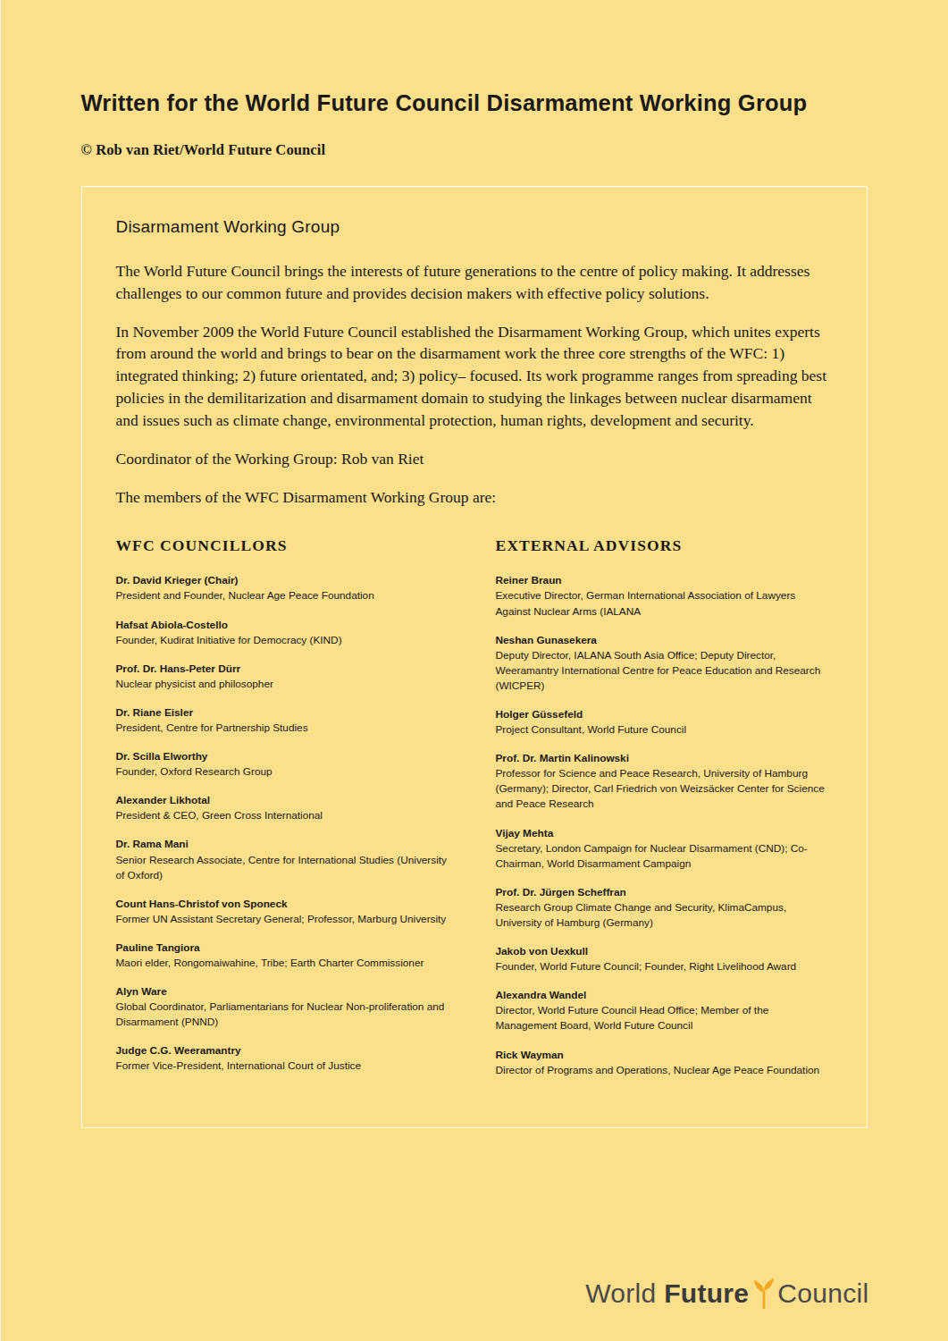Written for the World Future Council Disarmament Working Group
© Rob van Riet/World Future Council
Disarmament Working Group
The World Future Council brings the interests of future generations to the centre of policy making. It addresses challenges to our common future and provides decision makers with effective policy solutions.
In November 2009 the World Future Council established the Disarmament Working Group, which unites experts from around the world and brings to bear on the disarmament work the three core strengths of the WFC: 1) integrated thinking; 2) future orientated, and; 3) policy– focused. Its work programme ranges from spreading best policies in the demilitarization and disarmament domain to studying the linkages between nuclear disarmament and issues such as climate change, environmental protection, human rights, development and security.
Coordinator of the Working Group: Rob van Riet
The members of the WFC Disarmament Working Group are:
WFC Councillors
Dr. David Krieger (Chair)
President and Founder, Nuclear Age Peace Foundation
Hafsat Abiola-Costello
Founder, Kudirat Initiative for Democracy (KIND)
Prof. Dr. Hans-Peter Dürr
Nuclear physicist and philosopher
Dr. Riane Eisler
President, Centre for Partnership Studies
Dr. Scilla Elworthy
Founder, Oxford Research Group
Alexander Likhotal
President & CEO, Green Cross International
Dr. Rama Mani
Senior Research Associate, Centre for International Studies (University of Oxford)
Count Hans-Christof von Sponeck
Former UN Assistant Secretary General; Professor, Marburg University
Pauline Tangiora
Maori elder, Rongomaiwahine, Tribe; Earth Charter Commissioner
Alyn Ware
Global Coordinator, Parliamentarians for Nuclear Non-proliferation and Disarmament (PNND)
Judge C.G. Weeramantry
Former Vice-President, International Court of Justice
External Advisors
Reiner Braun
Executive Director, German International Association of Lawyers Against Nuclear Arms (IALANA
Neshan Gunasekera
Deputy Director, IALANA South Asia Office; Deputy Director, Weeramantry International Centre for Peace Education and Research (WICPER)
Holger Güssefeld
Project Consultant, World Future Council
Prof. Dr. Martin Kalinowski
Professor for Science and Peace Research, University of Hamburg (Germany); Director, Carl Friedrich von Weizsäcker Center for Science and Peace Research
Vijay Mehta
Secretary, London Campaign for Nuclear Disarmament (CND); Co-Chairman, World Disarmament Campaign
Prof. Dr. Jürgen Scheffran
Research Group Climate Change and Security, KlimaCampus, University of Hamburg (Germany)
Jakob von Uexkull
Founder, World Future Council; Founder, Right Livelihood Award
Alexandra Wandel
Director, World Future Council Head Office; Member of the Management Board, World Future Council
Rick Wayman
Director of Programs and Operations, Nuclear Age Peace Foundation
World Future Council